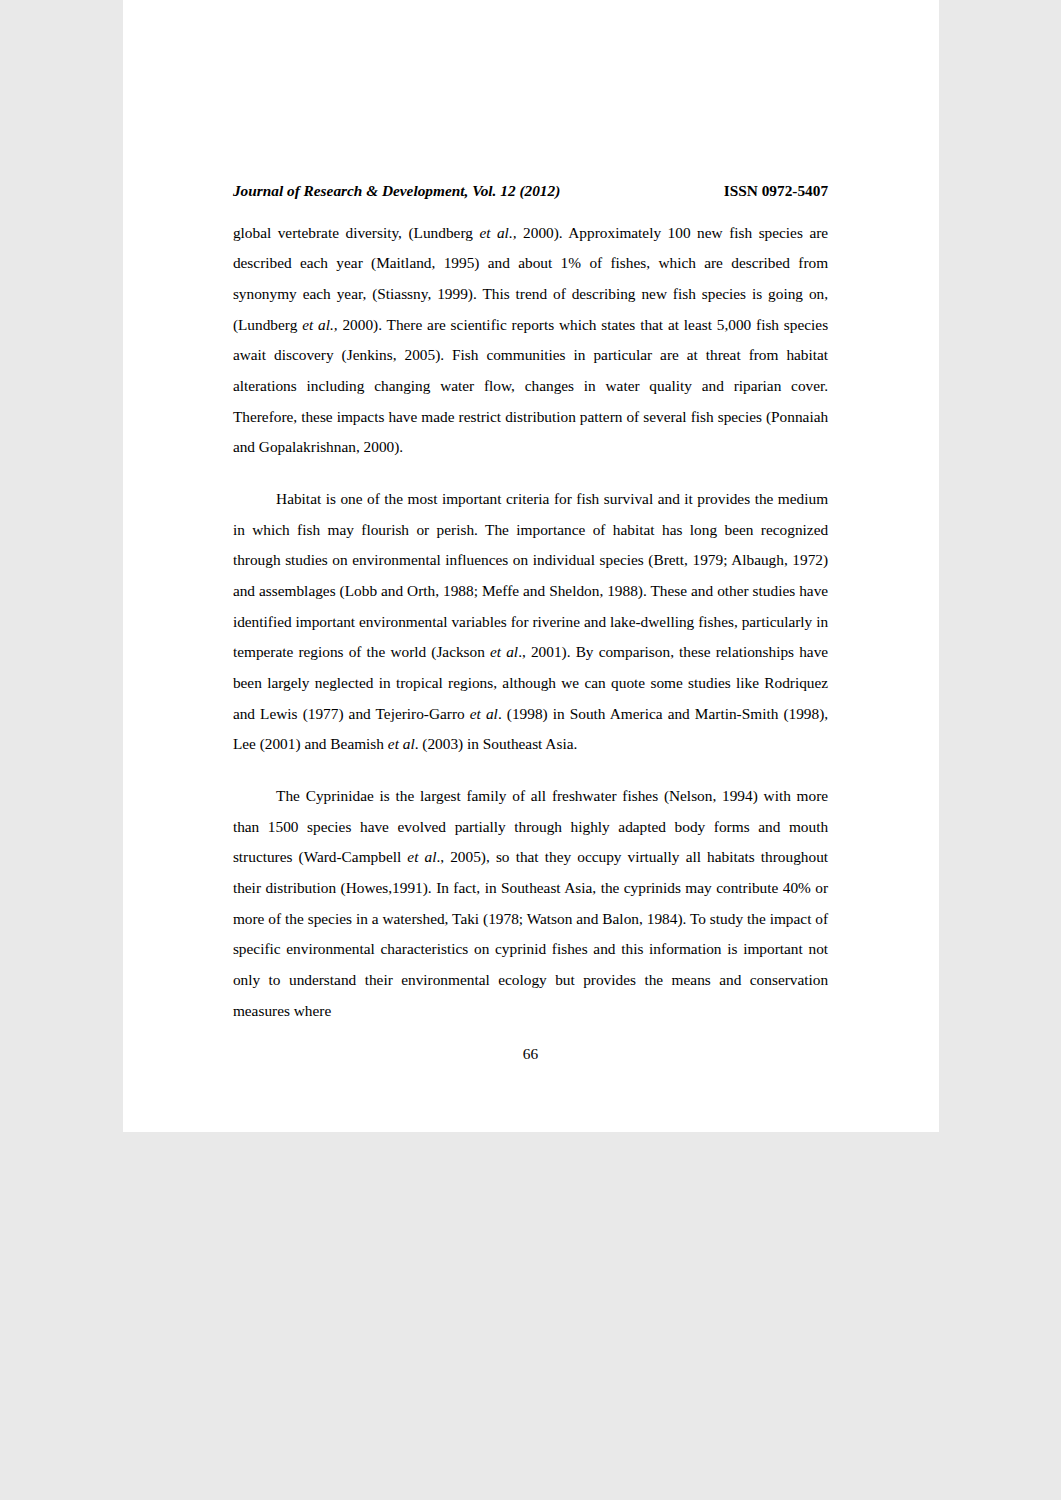Journal of Research & Development, Vol. 12 (2012) ISSN 0972-5407
global vertebrate diversity, (Lundberg et al., 2000). Approximately 100 new fish species are described each year (Maitland, 1995) and about 1% of fishes, which are described from synonymy each year, (Stiassny, 1999). This trend of describing new fish species is going on, (Lundberg et al., 2000). There are scientific reports which states that at least 5,000 fish species await discovery (Jenkins, 2005). Fish communities in particular are at threat from habitat alterations including changing water flow, changes in water quality and riparian cover. Therefore, these impacts have made restrict distribution pattern of several fish species (Ponnaiah and Gopalakrishnan, 2000).
Habitat is one of the most important criteria for fish survival and it provides the medium in which fish may flourish or perish. The importance of habitat has long been recognized through studies on environmental influences on individual species (Brett, 1979; Albaugh, 1972) and assemblages (Lobb and Orth, 1988; Meffe and Sheldon, 1988). These and other studies have identified important environmental variables for riverine and lake-dwelling fishes, particularly in temperate regions of the world (Jackson et al., 2001). By comparison, these relationships have been largely neglected in tropical regions, although we can quote some studies like Rodriquez and Lewis (1977) and Tejeriro-Garro et al. (1998) in South America and Martin-Smith (1998), Lee (2001) and Beamish et al. (2003) in Southeast Asia.
The Cyprinidae is the largest family of all freshwater fishes (Nelson, 1994) with more than 1500 species have evolved partially through highly adapted body forms and mouth structures (Ward-Campbell et al., 2005), so that they occupy virtually all habitats throughout their distribution (Howes,1991). In fact, in Southeast Asia, the cyprinids may contribute 40% or more of the species in a watershed, Taki (1978; Watson and Balon, 1984). To study the impact of specific environmental characteristics on cyprinid fishes and this information is important not only to understand their environmental ecology but provides the means and conservation measures where
66